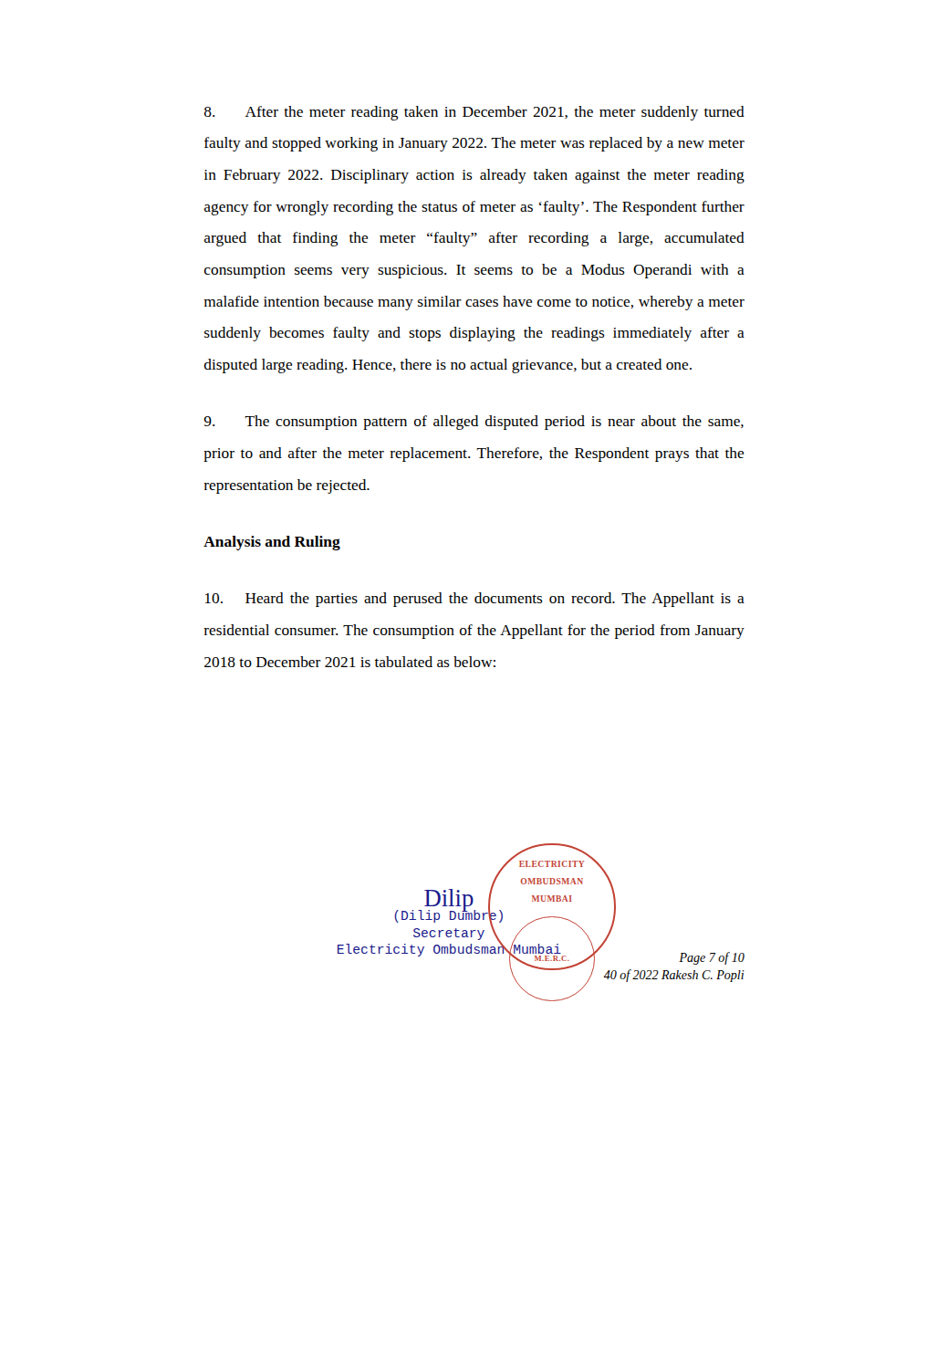8. After the meter reading taken in December 2021, the meter suddenly turned faulty and stopped working in January 2022. The meter was replaced by a new meter in February 2022. Disciplinary action is already taken against the meter reading agency for wrongly recording the status of meter as ‘faulty’. The Respondent further argued that finding the meter “faulty” after recording a large, accumulated consumption seems very suspicious. It seems to be a Modus Operandi with a malafide intention because many similar cases have come to notice, whereby a meter suddenly becomes faulty and stops displaying the readings immediately after a disputed large reading. Hence, there is no actual grievance, but a created one.
9. The consumption pattern of alleged disputed period is near about the same, prior to and after the meter replacement. Therefore, the Respondent prays that the representation be rejected.
Analysis and Ruling
10. Heard the parties and perused the documents on record. The Appellant is a residential consumer. The consumption of the Appellant for the period from January 2018 to December 2021 is tabulated as below:
Dilip
(Dilip Dumbre)
Secretary
Electricity Ombudsman Mumbai
ELECTRICITY OMBUDSMAN
MUMBAI
M.E.R.C.
Page 7 of 10
40 of 2022 Rakesh C. Popli